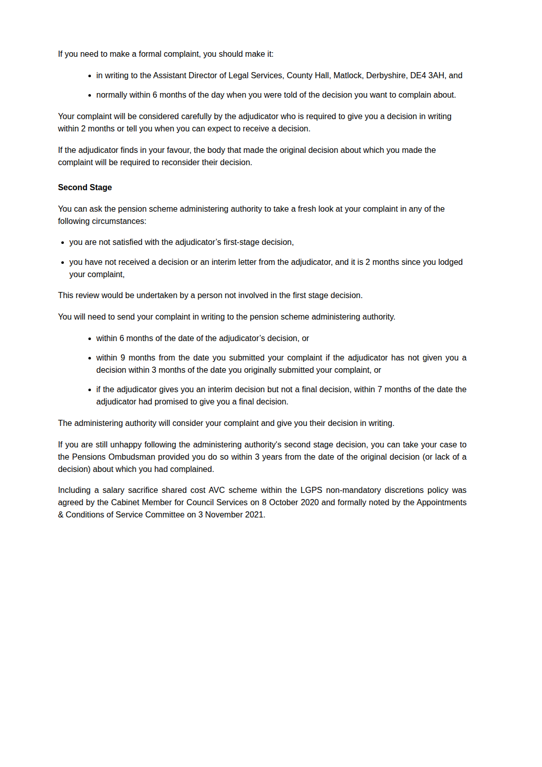If you need to make a formal complaint, you should make it:
in writing to the Assistant Director of Legal Services, County Hall, Matlock, Derbyshire, DE4 3AH, and
normally within 6 months of the day when you were told of the decision you want to complain about.
Your complaint will be considered carefully by the adjudicator who is required to give you a decision in writing within 2 months or tell you when you can expect to receive a decision.
If the adjudicator finds in your favour, the body that made the original decision about which you made the complaint will be required to reconsider their decision.
Second Stage
You can ask the pension scheme administering authority to take a fresh look at your complaint in any of the following circumstances:
you are not satisfied with the adjudicator’s first-stage decision,
you have not received a decision or an interim letter from the adjudicator, and it is 2 months since you lodged your complaint,
This review would be undertaken by a person not involved in the first stage decision.
You will need to send your complaint in writing to the pension scheme administering authority.
within 6 months of the date of the adjudicator’s decision, or
within 9 months from the date you submitted your complaint if the adjudicator has not given you a decision within 3 months of the date you originally submitted your complaint, or
if the adjudicator gives you an interim decision but not a final decision, within 7 months of the date the adjudicator had promised to give you a final decision.
The administering authority will consider your complaint and give you their decision in writing.
If you are still unhappy following the administering authority's second stage decision, you can take your case to the Pensions Ombudsman provided you do so within 3 years from the date of the original decision (or lack of a decision) about which you had complained.
Including a salary sacrifice shared cost AVC scheme within the LGPS non-mandatory discretions policy was agreed by the Cabinet Member for Council Services on 8 October 2020 and formally noted by the Appointments & Conditions of Service Committee on 3 November 2021.